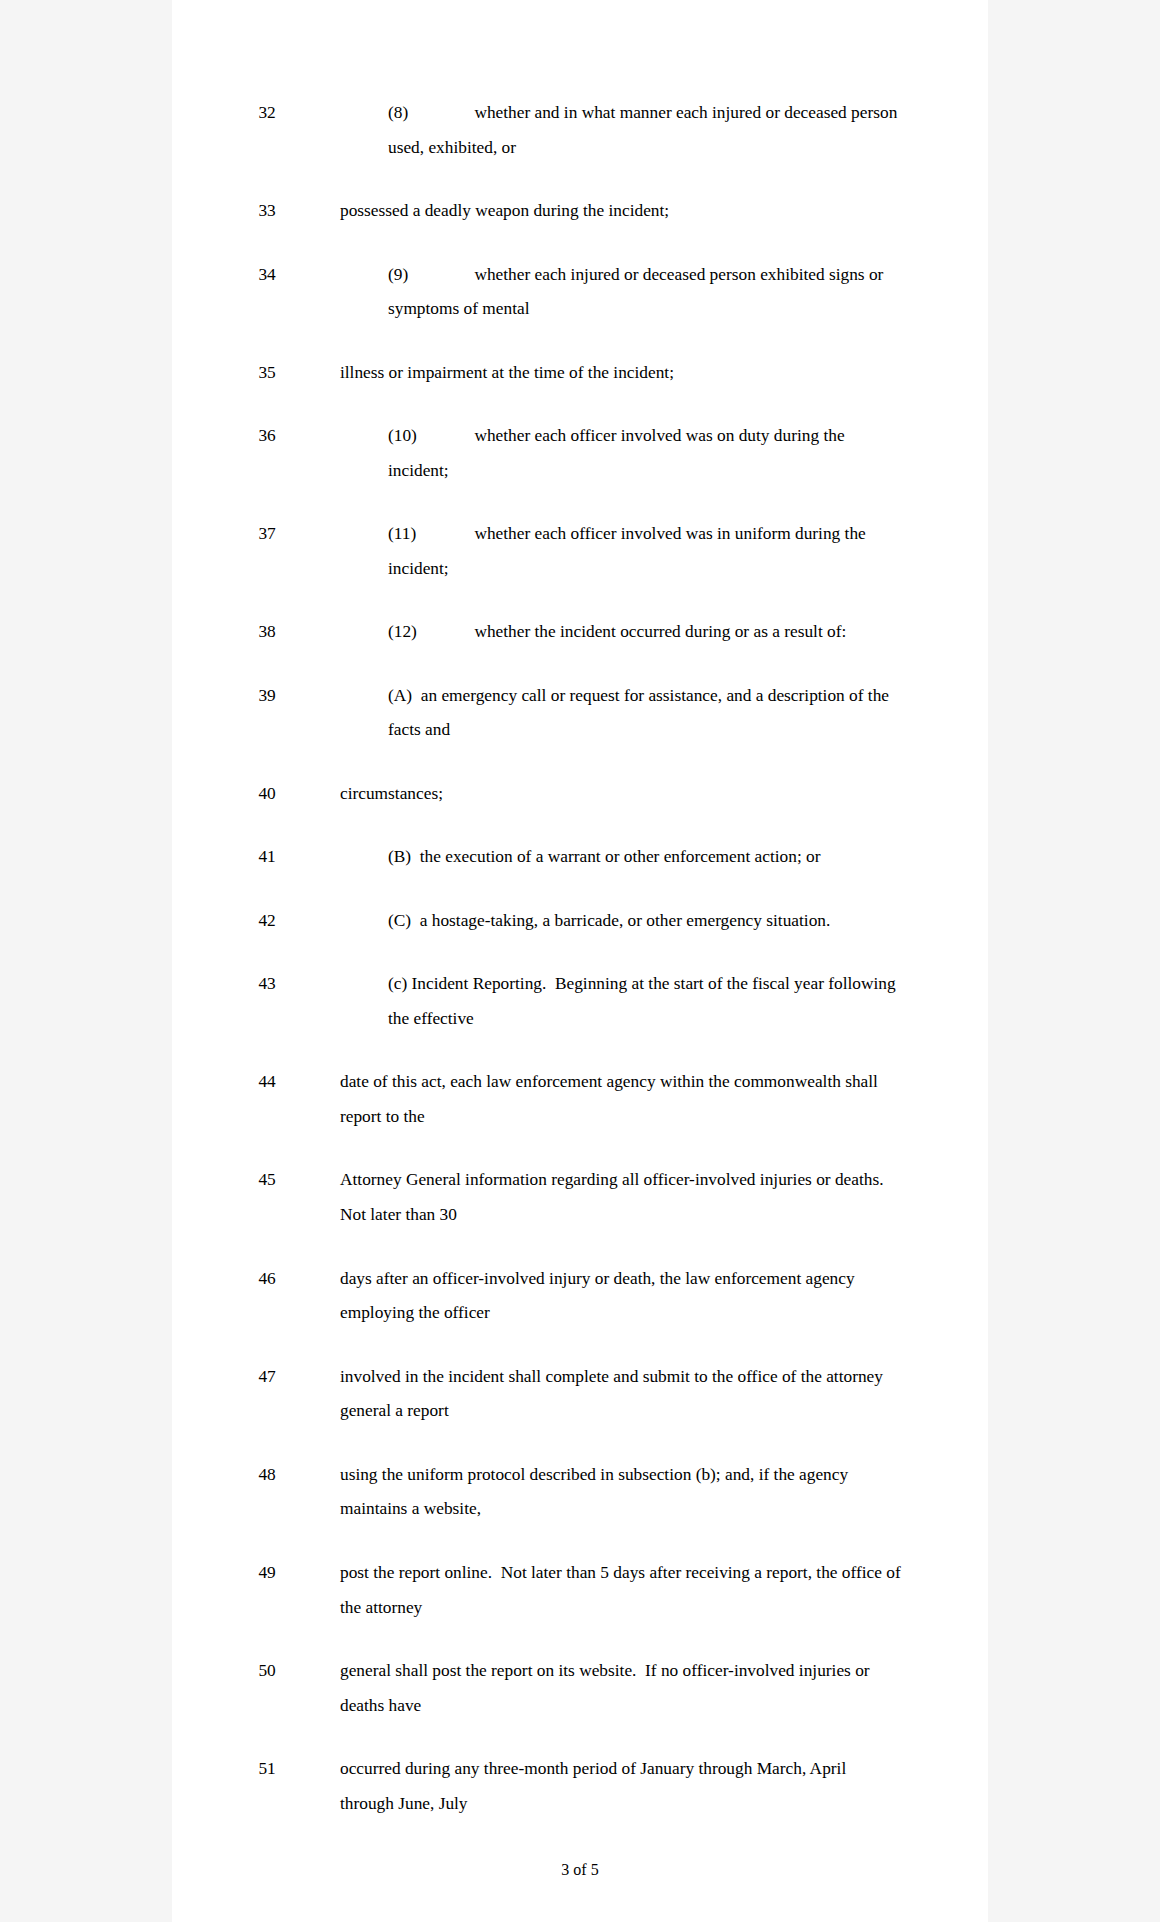(8) whether and in what manner each injured or deceased person used, exhibited, or
possessed a deadly weapon during the incident;
(9) whether each injured or deceased person exhibited signs or symptoms of mental
illness or impairment at the time of the incident;
(10) whether each officer involved was on duty during the incident;
(11) whether each officer involved was in uniform during the incident;
(12) whether the incident occurred during or as a result of:
(A) an emergency call or request for assistance, and a description of the facts and
circumstances;
(B) the execution of a warrant or other enforcement action; or
(C) a hostage-taking, a barricade, or other emergency situation.
(c) Incident Reporting. Beginning at the start of the fiscal year following the effective
date of this act, each law enforcement agency within the commonwealth shall report to the
Attorney General information regarding all officer-involved injuries or deaths. Not later than 30
days after an officer-involved injury or death, the law enforcement agency employing the officer
involved in the incident shall complete and submit to the office of the attorney general a report
using the uniform protocol described in subsection (b); and, if the agency maintains a website,
post the report online. Not later than 5 days after receiving a report, the office of the attorney
general shall post the report on its website. If no officer-involved injuries or deaths have
occurred during any three-month period of January through March, April through June, July
3 of 5